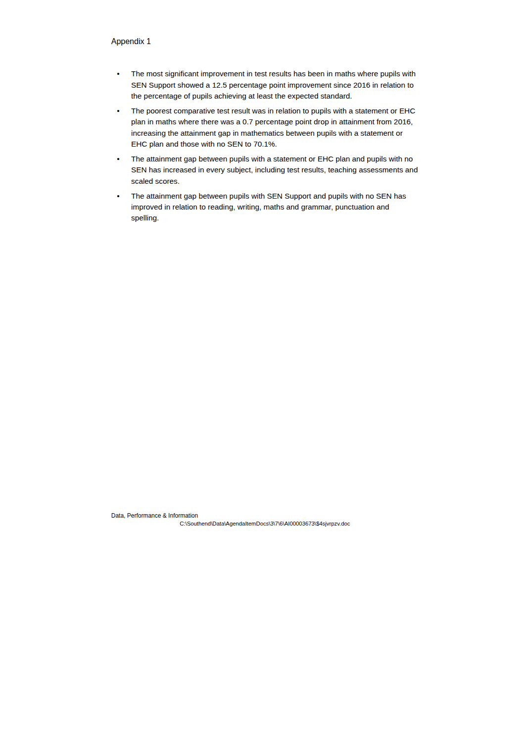Appendix 1
The most significant improvement in test results has been in maths where pupils with SEN Support showed a 12.5 percentage point improvement since 2016 in relation to the percentage of pupils achieving at least the expected standard.
The poorest comparative test result was in relation to pupils with a statement or EHC plan in maths where there was a 0.7 percentage point drop in attainment from 2016, increasing the attainment gap in mathematics between pupils with a statement or EHC plan and those with no SEN to 70.1%.
The attainment gap between pupils with a statement or EHC plan and pupils with no SEN has increased in every subject, including test results, teaching assessments and scaled scores.
The attainment gap between pupils with SEN Support and pupils with no SEN has improved in relation to reading, writing, maths and grammar, punctuation and spelling.
Data, Performance & Information
C:\Southend\Data\AgendaItemDocs\3\7\6\AI00003673\$4sjvrpzv.doc